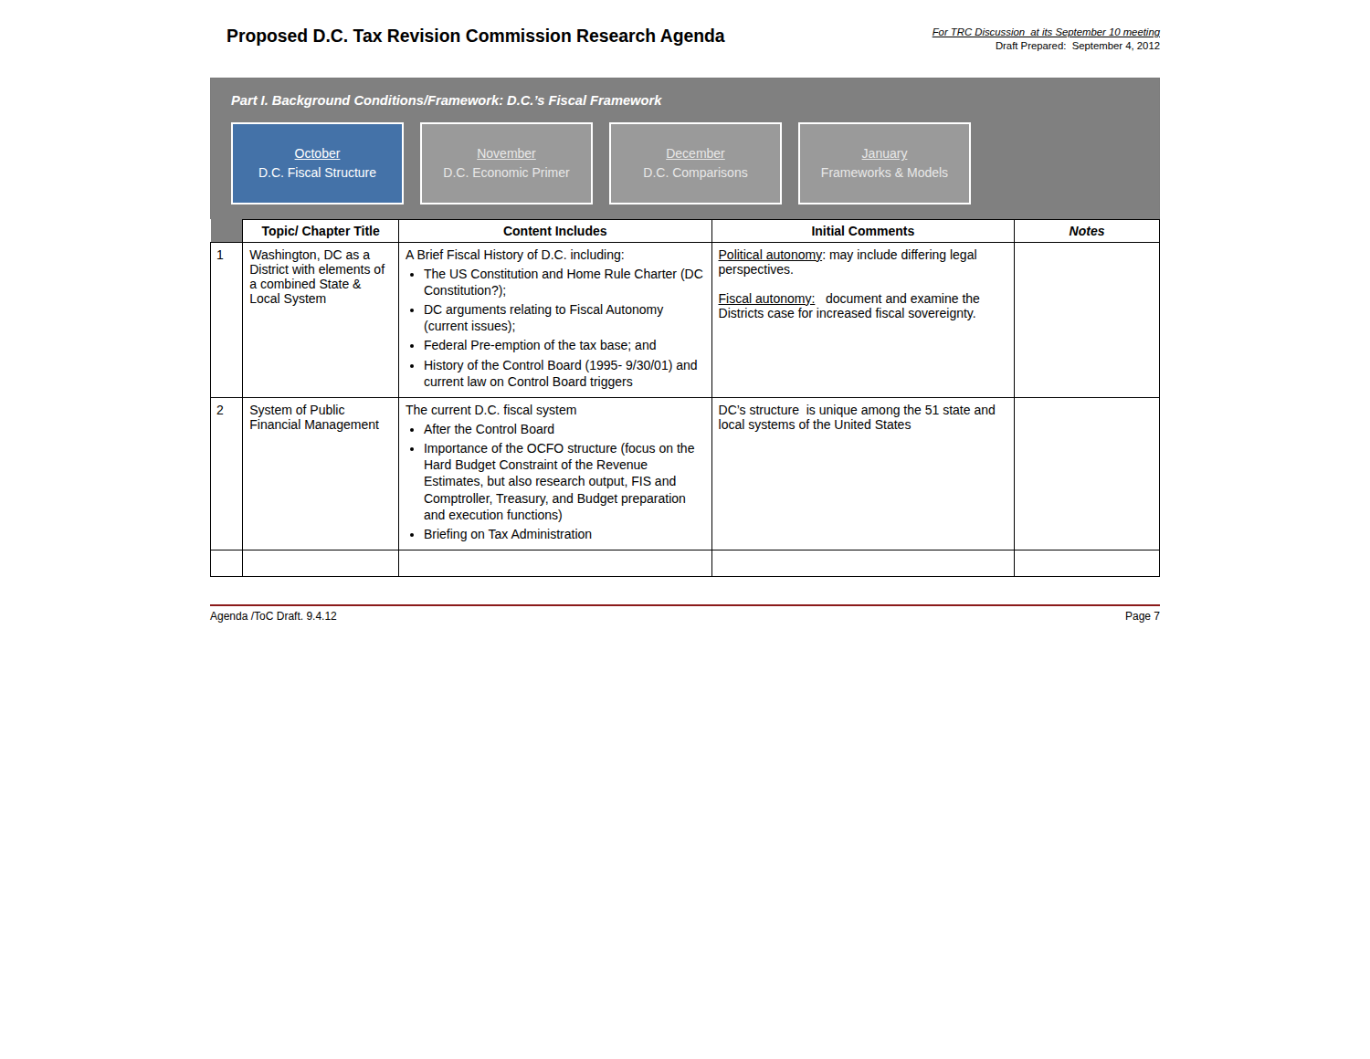Proposed D.C. Tax Revision Commission Research Agenda
For TRC Discussion at its September 10 meeting
Draft Prepared: September 4, 2012
Part I. Background Conditions/Framework: D.C.’s Fiscal Framework
October D.C. Fiscal Structure
November D.C. Economic Primer
December D.C. Comparisons
January Frameworks & Models
| | Topic/ Chapter Title | Content Includes | Initial Comments | Notes |
| --- | --- | --- | --- | --- |
| 1 | Washington, DC as a District with elements of a combined State & Local System | A Brief Fiscal History of D.C. including: The US Constitution and Home Rule Charter (DC Constitution?); DC arguments relating to Fiscal Autonomy (current issues); Federal Pre-emption of the tax base; and History of the Control Board (1995- 9/30/01) and current law on Control Board triggers | Political autonomy : may include differing legal perspectives. Fiscal autonomy: document and examine the Districts case for increased fiscal sovereignty. | |
| 2 | System of Public Financial Management | The current D.C. fiscal system After the Control Board Importance of the OCFO structure (focus on the Hard Budget Constraint of the Revenue Estimates, but also research output, FIS and Comptroller, Treasury, and Budget preparation and execution functions) Briefing on Tax Administration | DC’s structure is unique among the 51 state and local systems of the United States | |
Agenda /ToC Draft. 9.4.12 Page 7